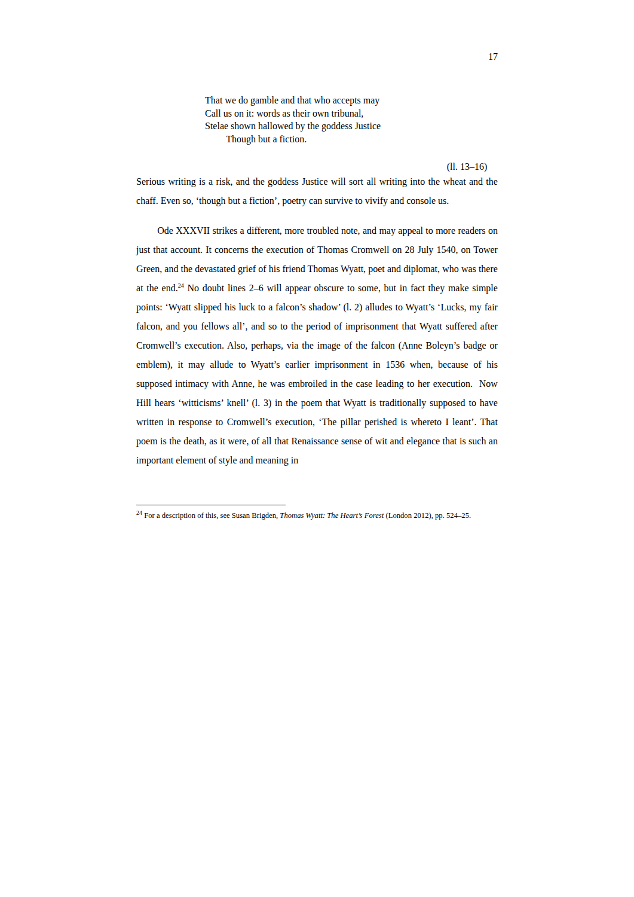17
That we do gamble and that who accepts may
Call us on it: words as their own tribunal,
Stelae shown hallowed by the goddess Justice
Though but a fiction.
(ll. 13–16)
Serious writing is a risk, and the goddess Justice will sort all writing into the wheat and the chaff. Even so, ‘though but a fiction’, poetry can survive to vivify and console us.
Ode XXXVII strikes a different, more troubled note, and may appeal to more readers on just that account. It concerns the execution of Thomas Cromwell on 28 July 1540, on Tower Green, and the devastated grief of his friend Thomas Wyatt, poet and diplomat, who was there at the end.24 No doubt lines 2–6 will appear obscure to some, but in fact they make simple points: ‘Wyatt slipped his luck to a falcon’s shadow’ (l. 2) alludes to Wyatt’s ‘Lucks, my fair falcon, and you fellows all’, and so to the period of imprisonment that Wyatt suffered after Cromwell’s execution. Also, perhaps, via the image of the falcon (Anne Boleyn’s badge or emblem), it may allude to Wyatt’s earlier imprisonment in 1536 when, because of his supposed intimacy with Anne, he was embroiled in the case leading to her execution. Now Hill hears ‘witticisms’ knell’ (l. 3) in the poem that Wyatt is traditionally supposed to have written in response to Cromwell’s execution, ‘The pillar perished is whereto I leant’. That poem is the death, as it were, of all that Renaissance sense of wit and elegance that is such an important element of style and meaning in
24 For a description of this, see Susan Brigden, Thomas Wyatt: The Heart’s Forest (London 2012), pp. 524–25.